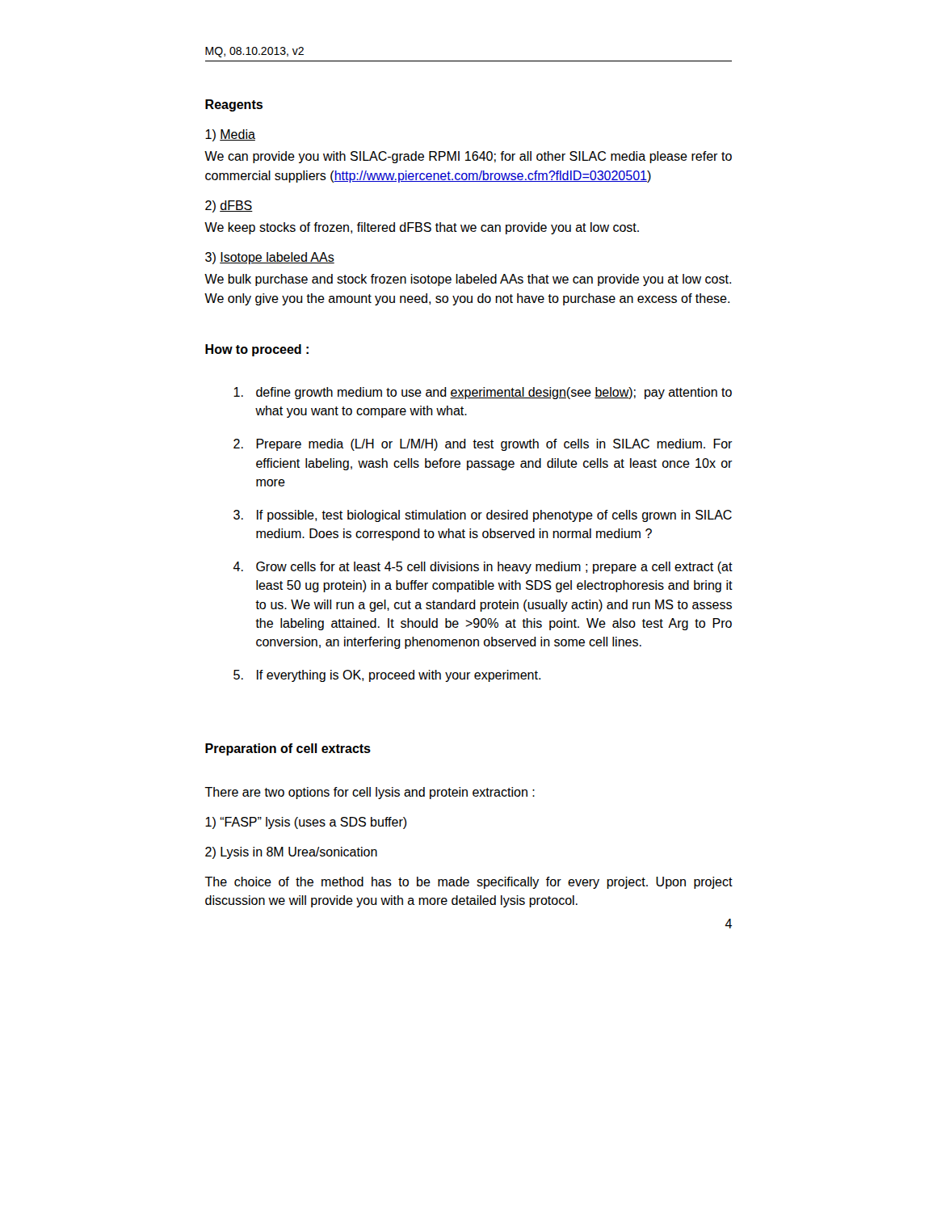MQ, 08.10.2013, v2
Reagents
1) Media
We can provide you with SILAC-grade RPMI 1640; for all other SILAC media please refer to commercial suppliers (http://www.piercenet.com/browse.cfm?fldID=03020501)
2) dFBS
We keep stocks of frozen, filtered dFBS that we can provide you at low cost.
3) Isotope labeled AAs
We bulk purchase and stock frozen isotope labeled AAs that we can provide you at low cost. We only give you the amount you need, so you do not have to purchase an excess of these.
How to proceed :
define growth medium to use and experimental design(see below); pay attention to what you want to compare with what.
Prepare media (L/H or L/M/H) and test growth of cells in SILAC medium. For efficient labeling, wash cells before passage and dilute cells at least once 10x or more
If possible, test biological stimulation or desired phenotype of cells grown in SILAC medium. Does is correspond to what is observed in normal medium ?
Grow cells for at least 4-5 cell divisions in heavy medium ; prepare a cell extract (at least 50 ug protein) in a buffer compatible with SDS gel electrophoresis and bring it to us. We will run a gel, cut a standard protein (usually actin) and run MS to assess the labeling attained. It should be >90% at this point. We also test Arg to Pro conversion, an interfering phenomenon observed in some cell lines.
If everything is OK, proceed with your experiment.
Preparation of cell extracts
There are two options for cell lysis and protein extraction :
1) “FASP” lysis (uses a SDS buffer)
2) Lysis in 8M Urea/sonication
The choice of the method has to be made specifically for every project. Upon project discussion we will provide you with a more detailed lysis protocol.
4